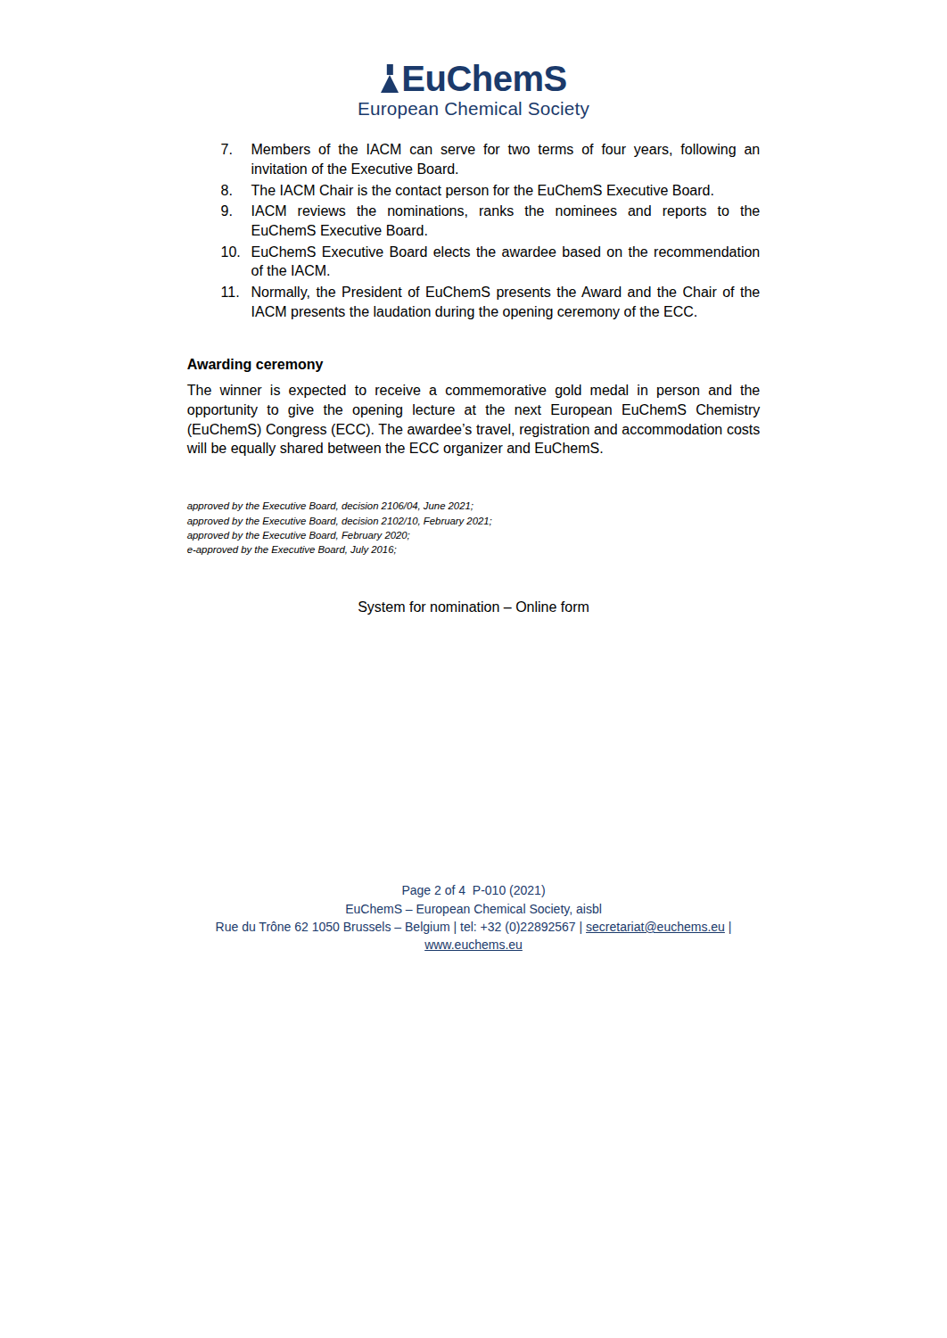EuChemS
European Chemical Society
Members of the IACM can serve for two terms of four years, following an invitation of the Executive Board.
The IACM Chair is the contact person for the EuChemS Executive Board.
IACM reviews the nominations, ranks the nominees and reports to the EuChemS Executive Board.
EuChemS Executive Board elects the awardee based on the recommendation of the IACM.
Normally, the President of EuChemS presents the Award and the Chair of the IACM presents the laudation during the opening ceremony of the ECC.
Awarding ceremony
The winner is expected to receive a commemorative gold medal in person and the opportunity to give the opening lecture at the next European EuChemS Chemistry (EuChemS) Congress (ECC). The awardee’s travel, registration and accommodation costs will be equally shared between the ECC organizer and EuChemS.
approved by the Executive Board, decision 2106/04, June 2021;
approved by the Executive Board, decision 2102/10, February 2021;
approved by the Executive Board, February 2020;
e-approved by the Executive Board, July 2016;
System for nomination – Online form
Page 2 of 4 P-010 (2021)
EuChemS – European Chemical Society, aisbl
Rue du Trône 62 1050 Brussels – Belgium | tel: +32 (0)22892567 | secretariat@euchems.eu | www.euchems.eu